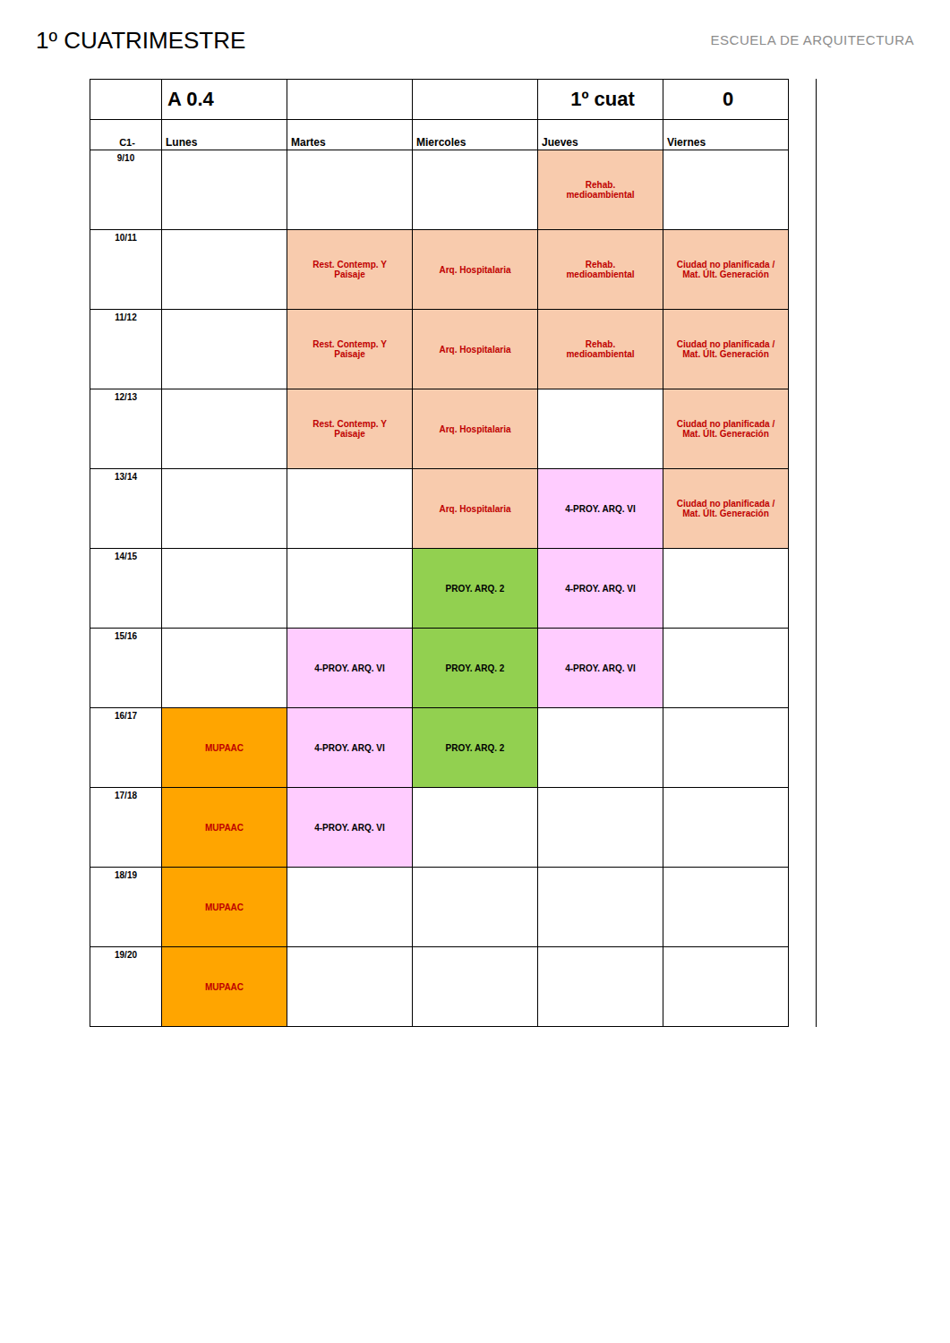1º CUATRIMESTRE
ESCUELA DE ARQUITECTURA
| | A 0.4 | | | 1º cuat | 0 |
| C1- | Lunes | Martes | Miercoles | Jueves | Viernes |
| 9/10 | | | | Rehab. medioambiental | |
| 10/11 | | Rest. Contemp. Y Paisaje | Arq. Hospitalaria | Rehab. medioambiental | Ciudad no planificada / Mat. Últ. Generación |
| 11/12 | | Rest. Contemp. Y Paisaje | Arq. Hospitalaria | Rehab. medioambiental | Ciudad no planificada / Mat. Últ. Generación |
| 12/13 | | Rest. Contemp. Y Paisaje | Arq. Hospitalaria | | Ciudad no planificada / Mat. Últ. Generación |
| 13/14 | | | Arq. Hospitalaria | 4-PROY. ARQ. VI | Ciudad no planificada / Mat. Últ. Generación |
| 14/15 | | | PROY. ARQ. 2 | 4-PROY. ARQ. VI | |
| 15/16 | | 4-PROY. ARQ. VI | PROY. ARQ. 2 | 4-PROY. ARQ. VI | |
| 16/17 | MUPAAC | 4-PROY. ARQ. VI | PROY. ARQ. 2 | | |
| 17/18 | MUPAAC | 4-PROY. ARQ. VI | | | |
| 18/19 | MUPAAC | | | | |
| 19/20 | MUPAAC | | | | |